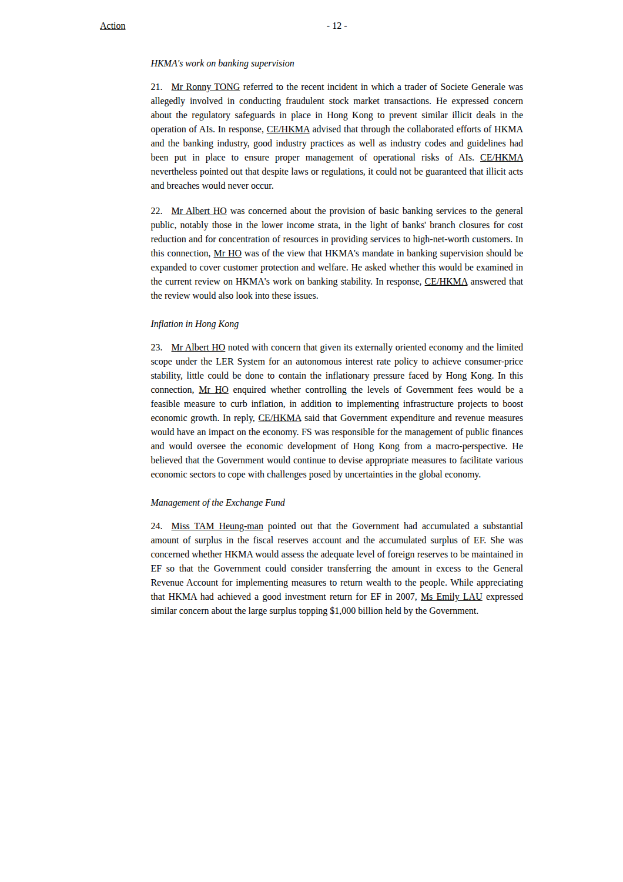Action
- 12 -
HKMA's work on banking supervision
21. Mr Ronny TONG referred to the recent incident in which a trader of Societe Generale was allegedly involved in conducting fraudulent stock market transactions. He expressed concern about the regulatory safeguards in place in Hong Kong to prevent similar illicit deals in the operation of AIs. In response, CE/HKMA advised that through the collaborated efforts of HKMA and the banking industry, good industry practices as well as industry codes and guidelines had been put in place to ensure proper management of operational risks of AIs. CE/HKMA nevertheless pointed out that despite laws or regulations, it could not be guaranteed that illicit acts and breaches would never occur.
22. Mr Albert HO was concerned about the provision of basic banking services to the general public, notably those in the lower income strata, in the light of banks' branch closures for cost reduction and for concentration of resources in providing services to high-net-worth customers. In this connection, Mr HO was of the view that HKMA's mandate in banking supervision should be expanded to cover customer protection and welfare. He asked whether this would be examined in the current review on HKMA's work on banking stability. In response, CE/HKMA answered that the review would also look into these issues.
Inflation in Hong Kong
23. Mr Albert HO noted with concern that given its externally oriented economy and the limited scope under the LER System for an autonomous interest rate policy to achieve consumer-price stability, little could be done to contain the inflationary pressure faced by Hong Kong. In this connection, Mr HO enquired whether controlling the levels of Government fees would be a feasible measure to curb inflation, in addition to implementing infrastructure projects to boost economic growth. In reply, CE/HKMA said that Government expenditure and revenue measures would have an impact on the economy. FS was responsible for the management of public finances and would oversee the economic development of Hong Kong from a macro-perspective. He believed that the Government would continue to devise appropriate measures to facilitate various economic sectors to cope with challenges posed by uncertainties in the global economy.
Management of the Exchange Fund
24. Miss TAM Heung-man pointed out that the Government had accumulated a substantial amount of surplus in the fiscal reserves account and the accumulated surplus of EF. She was concerned whether HKMA would assess the adequate level of foreign reserves to be maintained in EF so that the Government could consider transferring the amount in excess to the General Revenue Account for implementing measures to return wealth to the people. While appreciating that HKMA had achieved a good investment return for EF in 2007, Ms Emily LAU expressed similar concern about the large surplus topping $1,000 billion held by the Government.